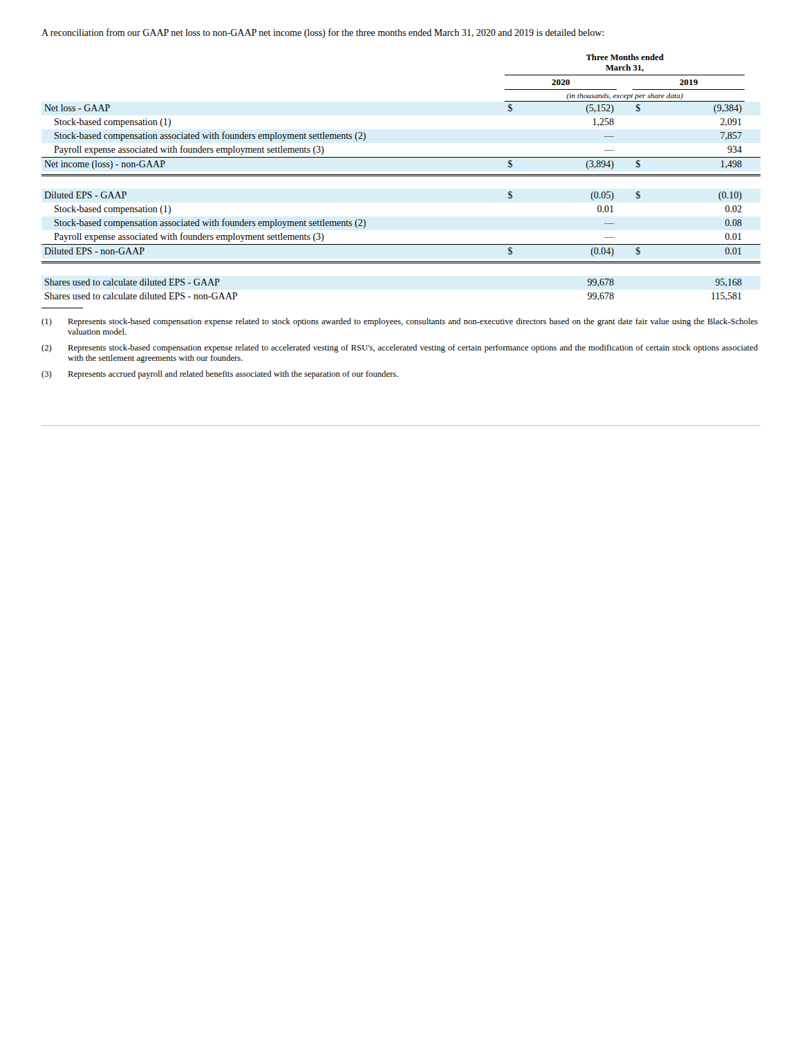A reconciliation from our GAAP net loss to non-GAAP net income (loss) for the three months ended March 31, 2020 and 2019 is detailed below:
| | | Three Months ended March 31, | |
| | | 2020 | | 2019 | |
| | | (in thousands, except per share data) | |
| Net loss - GAAP | | $ | (5,152) | | $ | (9,384) | |
| Stock-based compensation (1) | | | 1,258 | | | 2,091 | |
| Stock-based compensation associated with founders employment settlements (2) | | | — | | | 7,857 | |
| Payroll expense associated with founders employment settlements (3) | | | — | | | 934 | |
| Net income (loss) - non-GAAP | | $ | (3,894) | | $ | 1,498 | |
| Diluted EPS - GAAP | | $ | (0.05) | | $ | (0.10) | |
| Stock-based compensation (1) | | | 0.01 | | | 0.02 | |
| Stock-based compensation associated with founders employment settlements (2) | | | — | | | 0.08 | |
| Payroll expense associated with founders employment settlements (3) | | | — | | | 0.01 | |
| Diluted EPS - non-GAAP | | $ | (0.04) | | $ | 0.01 | |
| Shares used to calculate diluted EPS - GAAP | | | 99,678 | | | 95,168 | |
| Shares used to calculate diluted EPS - non-GAAP | | | 99,678 | | | 115,581 | |
| (1) | Represents stock-based compensation expense related to stock options awarded to employees, consultants and non-executive directors based on the grant date fair value using the Black-Scholes valuation model. |
| (2) | Represents stock-based compensation expense related to accelerated vesting of RSU's, accelerated vesting of certain performance options and the modification of certain stock options associated with the settlement agreements with our founders. |
| (3) | Represents accrued payroll and related benefits associated with the separation of our founders. |